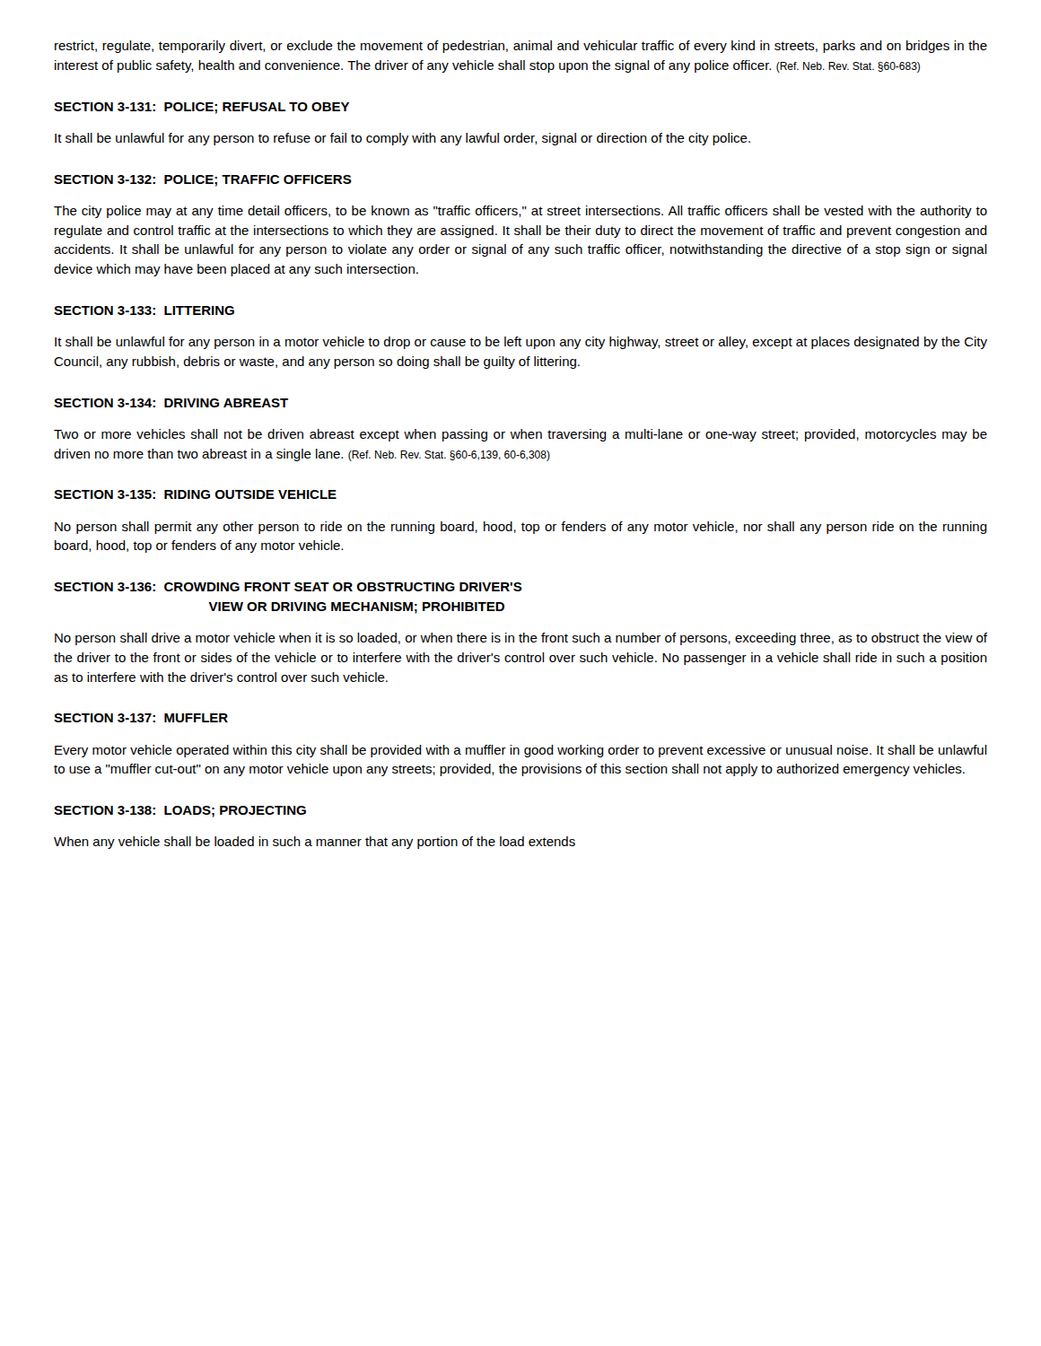restrict, regulate, temporarily divert, or exclude the movement of pedestrian, animal and vehicular traffic of every kind in streets, parks and on bridges in the interest of public safety, health and convenience. The driver of any vehicle shall stop upon the signal of any police officer. (Ref. Neb. Rev. Stat. §60-683)
SECTION 3-131: POLICE; REFUSAL TO OBEY
It shall be unlawful for any person to refuse or fail to comply with any lawful order, signal or direction of the city police.
SECTION 3-132: POLICE; TRAFFIC OFFICERS
The city police may at any time detail officers, to be known as "traffic officers," at street intersections. All traffic officers shall be vested with the authority to regulate and control traffic at the intersections to which they are assigned. It shall be their duty to direct the movement of traffic and prevent congestion and accidents. It shall be unlawful for any person to violate any order or signal of any such traffic officer, notwithstanding the directive of a stop sign or signal device which may have been placed at any such intersection.
SECTION 3-133: LITTERING
It shall be unlawful for any person in a motor vehicle to drop or cause to be left upon any city highway, street or alley, except at places designated by the City Council, any rubbish, debris or waste, and any person so doing shall be guilty of littering.
SECTION 3-134: DRIVING ABREAST
Two or more vehicles shall not be driven abreast except when passing or when traversing a multi-lane or one-way street; provided, motorcycles may be driven no more than two abreast in a single lane. (Ref. Neb. Rev. Stat. §60-6,139, 60-6,308)
SECTION 3-135: RIDING OUTSIDE VEHICLE
No person shall permit any other person to ride on the running board, hood, top or fenders of any motor vehicle, nor shall any person ride on the running board, hood, top or fenders of any motor vehicle.
SECTION 3-136: CROWDING FRONT SEAT OR OBSTRUCTING DRIVER'SVIEW OR DRIVING MECHANISM; PROHIBITED
No person shall drive a motor vehicle when it is so loaded, or when there is in the front such a number of persons, exceeding three, as to obstruct the view of the driver to the front or sides of the vehicle or to interfere with the driver's control over such vehicle. No passenger in a vehicle shall ride in such a position as to interfere with the driver's control over such vehicle.
SECTION 3-137: MUFFLER
Every motor vehicle operated within this city shall be provided with a muffler in good working order to prevent excessive or unusual noise. It shall be unlawful to use a "muffler cut-out" on any motor vehicle upon any streets; provided, the provisions of this section shall not apply to authorized emergency vehicles.
SECTION 3-138: LOADS; PROJECTING
When any vehicle shall be loaded in such a manner that any portion of the load extends